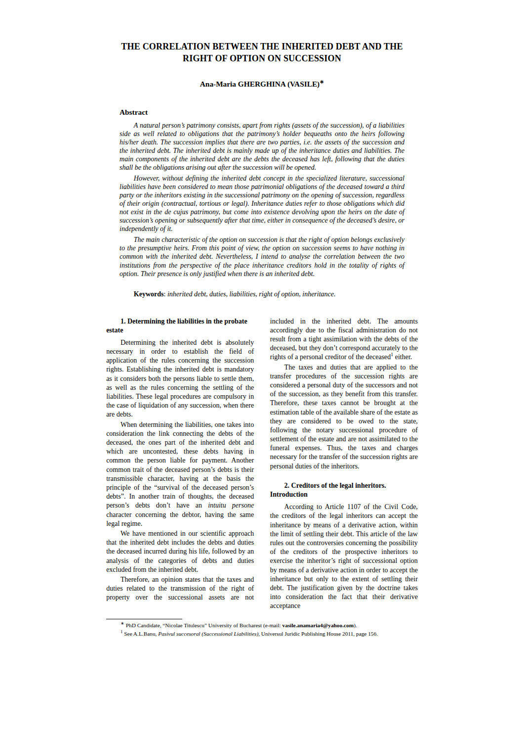The Correlation Between the Inherited Debt and the
Right of Option on Succession
Ana-Maria GHERGHINA (VASILE)∗
Abstract
A natural person’s patrimony consists, apart from rights (assets of the succession), of a liabilities side as well related to obligations that the patrimony’s holder bequeaths onto the heirs following his/her death. The succession implies that there are two parties, i.e. the assets of the succession and the inherited debt. The inherited debt is mainly made up of the inheritance duties and liabilities. The main components of the inherited debt are the debts the deceased has left, following that the duties shall be the obligations arising out after the succession will be opened.
However, without defining the inherited debt concept in the specialized literature, successional liabilities have been considered to mean those patrimonial obligations of the deceased toward a third party or the inheritors existing in the successional patrimony on the opening of succession, regardless of their origin (contractual, tortious or legal). Inheritance duties refer to those obligations which did not exist in the de cujus patrimony, but come into existence devolving upon the heirs on the date of succession’s opening or subsequently after that time, either in consequence of the deceased’s desire, or independently of it.
The main characteristic of the option on succession is that the right of option belongs exclusively to the presumptive heirs. From this point of view, the option on succession seems to have nothing in common with the inherited debt. Nevertheless, I intend to analyse the correlation between the two institutions from the perspective of the place inheritance creditors hold in the totality of rights of option. Their presence is only justified when there is an inherited debt.
Keywords: inherited debt, duties, liabilities, right of option, inheritance.
1. Determining the liabilities in the probate estate
Determining the inherited debt is absolutely necessary in order to establish the field of application of the rules concerning the succession rights. Establishing the inherited debt is mandatory as it considers both the persons liable to settle them, as well as the rules concerning the settling of the liabilities. These legal procedures are compulsory in the case of liquidation of any succession, when there are debts.
When determining the liabilities, one takes into consideration the link connecting the debts of the deceased, the ones part of the inherited debt and which are uncontested, these debts having in common the person liable for payment. Another common trait of the deceased person’s debts is their transmissible character, having at the basis the principle of the “survival of the deceased person’s debts”. In another train of thoughts, the deceased person’s debts don’t have an intuitu persone character concerning the debtor, having the same legal regime.
We have mentioned in our scientific approach that the inherited debt includes the debts and duties the deceased incurred during his life, followed by an analysis of the categories of debts and duties excluded from the inherited debt.
Therefore, an opinion states that the taxes and duties related to the transmission of the right of property over the successional assets are not included in the inherited debt. The amounts accordingly due to the fiscal administration do not result from a tight assimilation with the debts of the deceased, but they don’t correspond accurately to the rights of a personal creditor of the deceased1 either.
The taxes and duties that are applied to the transfer procedures of the succession rights are considered a personal duty of the successors and not of the succession, as they benefit from this transfer. Therefore, these taxes cannot be brought at the estimation table of the available share of the estate as they are considered to be owed to the state, following the notary successional procedure of settlement of the estate and are not assimilated to the funeral expenses. Thus, the taxes and charges necessary for the transfer of the succession rights are personal duties of the inheritors.
2. Creditors of the legal inheritors. Introduction
According to Article 1107 of the Civil Code, the creditors of the legal inheritors can accept the inheritance by means of a derivative action, within the limit of settling their debt. This article of the law rules out the controversies concerning the possibility of the creditors of the prospective inheritors to exercise the inheritor’s right of successional option by means of a derivative action in order to accept the inheritance but only to the extent of settling their debt. The justification given by the doctrine takes into consideration the fact that their derivative acceptance
∗ PhD Candidate, “Nicolae Titulescu” University of Bucharest (e-mail: vasile.anamaria4@yahoo.com).
1 See A.L.Banu, Pasivul succesoral (Successional Liabilities), Universul Juridic Publishing House 2011, page 156.